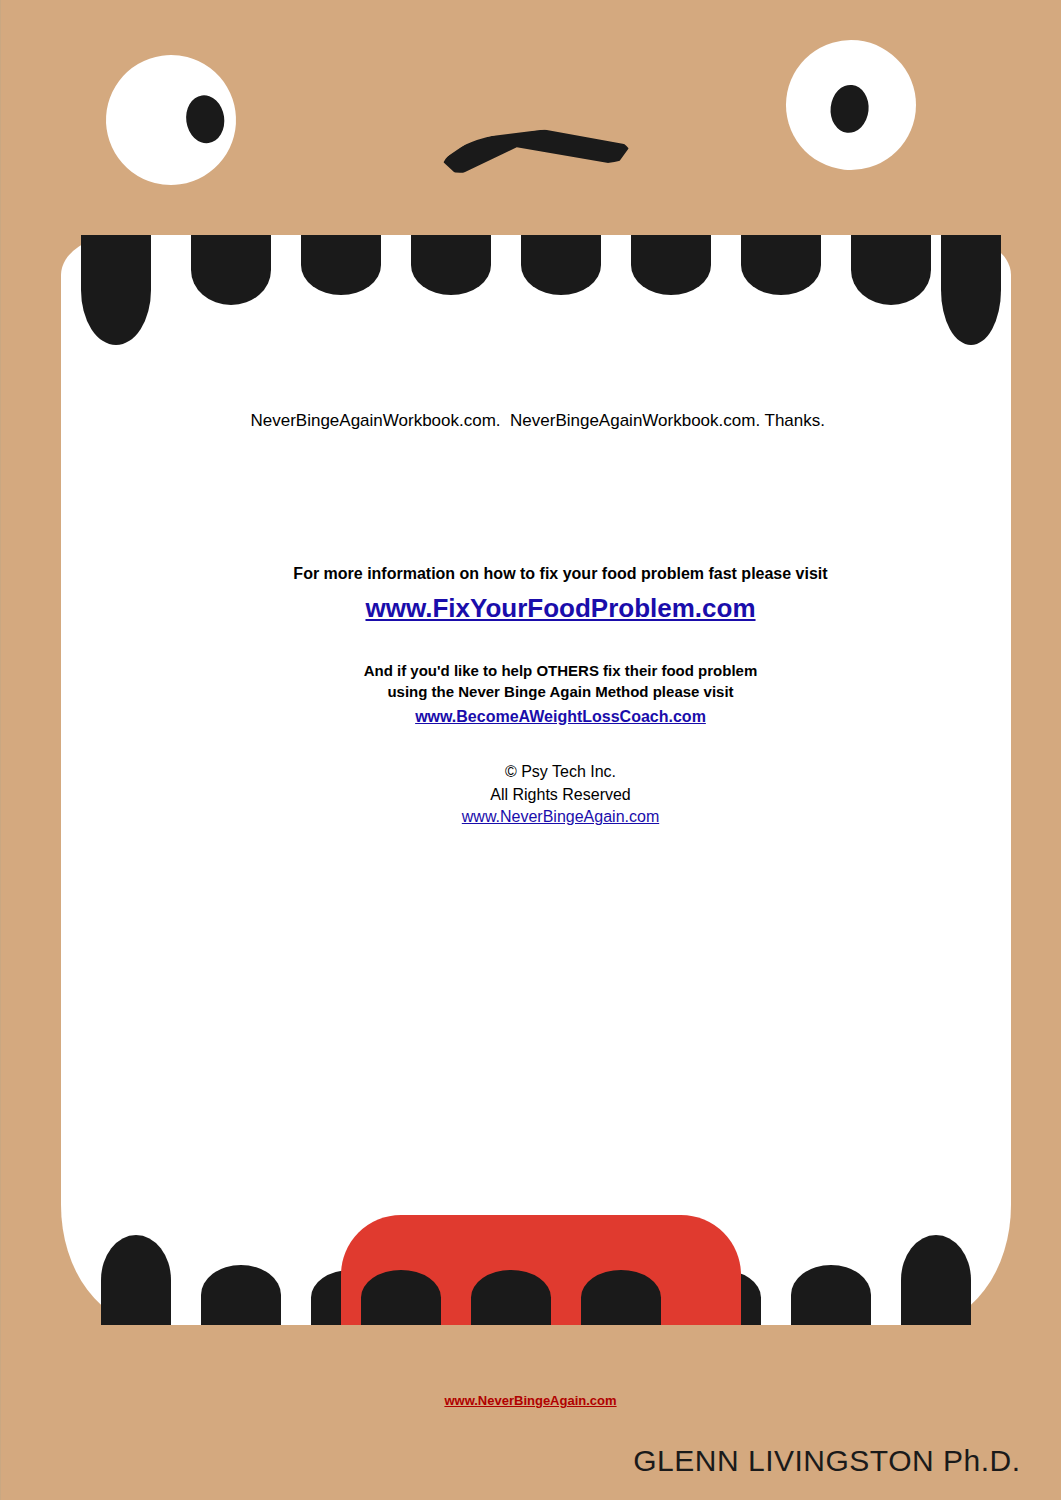NeverBingeAgainWorkbook.com. NeverBingeAgainWorkbook.com. Thanks.
For more information on how to fix your food problem fast please visit
www.FixYourFoodProblem.com
And if you'd like to help OTHERS fix their food problem
using the Never Binge Again Method please visit
www.BecomeAWeightLossCoach.com
© Psy Tech Inc.
All Rights Reserved
www.NeverBingeAgain.com
www.NeverBingeAgain.com
GLENN LIVINGSTON Ph.D.